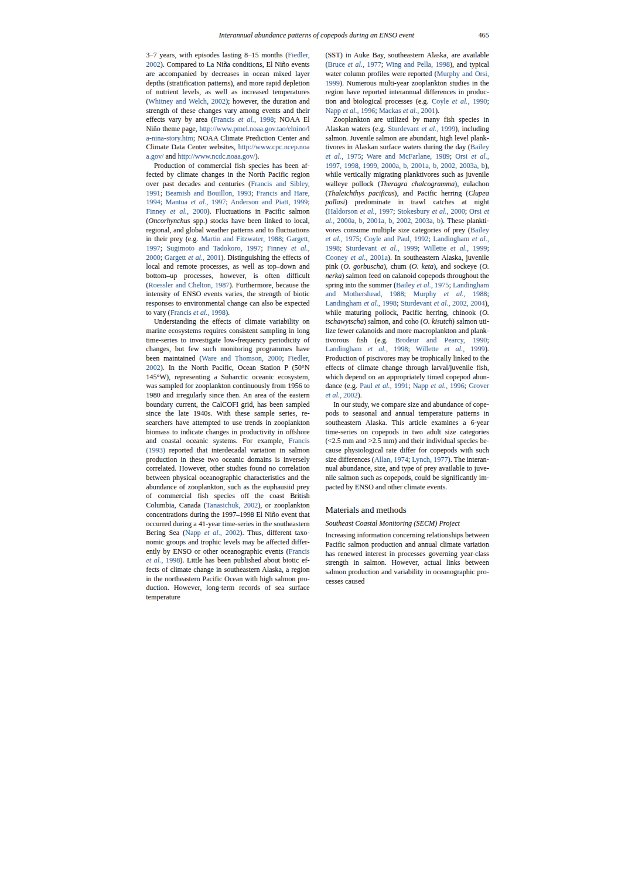Interannual abundance patterns of copepods during an ENSO event 465
3–7 years, with episodes lasting 8–15 months (Fiedler, 2002). Compared to La Niña conditions, El Niño events are accompanied by decreases in ocean mixed layer depths (stratification patterns), and more rapid depletion of nutrient levels, as well as increased temperatures (Whitney and Welch, 2002); however, the duration and strength of these changes vary among events and their effects vary by area (Francis et al., 1998; NOAA El Niño theme page, http://www.pmel.noaa.gov.tao/elnino/la-nina-story.htm; NOAA Climate Prediction Center and Climate Data Center websites, http://www.cpc.ncep.noaa.gov/ and http://www.ncdc.noaa.gov/).
Production of commercial fish species has been affected by climate changes in the North Pacific region over past decades and centuries (Francis and Sibley, 1991; Beamish and Bouillon, 1993; Francis and Hare, 1994; Mantua et al., 1997; Anderson and Piatt, 1999; Finney et al., 2000). Fluctuations in Pacific salmon (Oncorhynchus spp.) stocks have been linked to local, regional, and global weather patterns and to fluctuations in their prey (e.g. Martin and Fitzwater, 1988; Gargett, 1997; Sugimoto and Tadokoro, 1997; Finney et al., 2000; Gargett et al., 2001). Distinguishing the effects of local and remote processes, as well as top–down and bottom–up processes, however, is often difficult (Roessler and Chelton, 1987). Furthermore, because the intensity of ENSO events varies, the strength of biotic responses to environmental change can also be expected to vary (Francis et al., 1998).
Understanding the effects of climate variability on marine ecosystems requires consistent sampling in long time-series to investigate low-frequency periodicity of changes, but few such monitoring programmes have been maintained (Ware and Thomson, 2000; Fiedler, 2002). In the North Pacific, Ocean Station P (50°N 145°W), representing a Subarctic oceanic ecosystem, was sampled for zooplankton continuously from 1956 to 1980 and irregularly since then. An area of the eastern boundary current, the CalCOFI grid, has been sampled since the late 1940s. With these sample series, researchers have attempted to use trends in zooplankton biomass to indicate changes in productivity in offshore and coastal oceanic systems. For example, Francis (1993) reported that interdecadal variation in salmon production in these two oceanic domains is inversely correlated. However, other studies found no correlation between physical oceanographic characteristics and the abundance of zooplankton, such as the euphausiid prey of commercial fish species off the coast British Columbia, Canada (Tanasichuk, 2002), or zooplankton concentrations during the 1997–1998 El Niño event that occurred during a 41-year time-series in the southeastern Bering Sea (Napp et al., 2002). Thus, different taxonomic groups and trophic levels may be affected differently by ENSO or other oceanographic events (Francis et al., 1998). Little has been published about biotic effects of climate change in southeastern Alaska, a region in the northeastern Pacific Ocean with high salmon production. However, long-term records of sea surface temperature
(SST) in Auke Bay, southeastern Alaska, are available (Bruce et al., 1977; Wing and Pella, 1998), and typical water column profiles were reported (Murphy and Orsi, 1999). Numerous multi-year zooplankton studies in the region have reported interannual differences in production and biological processes (e.g. Coyle et al., 1990; Napp et al., 1996; Mackas et al., 2001).
Zooplankton are utilized by many fish species in Alaskan waters (e.g. Sturdevant et al., 1999), including salmon. Juvenile salmon are abundant, high level planktivores in Alaskan surface waters during the day (Bailey et al., 1975; Ware and McFarlane, 1989; Orsi et al., 1997, 1998, 1999, 2000a, b, 2001a, b, 2002, 2003a, b), while vertically migrating planktivores such as juvenile walleye pollock (Theragra chalcogramma), eulachon (Thaleichthys pacificus), and Pacific herring (Clupea pallasi) predominate in trawl catches at night (Haldorson et al., 1997; Stokesbury et al., 2000; Orsi et al., 2000a, b, 2001a, b, 2002, 2003a, b). These planktivores consume multiple size categories of prey (Bailey et al., 1975; Coyle and Paul, 1992; Landingham et al., 1998; Sturdevant et al., 1999; Willette et al., 1999; Cooney et al., 2001a). In southeastern Alaska, juvenile pink (O. gorbuscha), chum (O. keta), and sockeye (O. nerka) salmon feed on calanoid copepods throughout the spring into the summer (Bailey et al., 1975; Landingham and Mothershead, 1988; Murphy et al., 1988; Landingham et al., 1998; Sturdevant et al., 2002, 2004), while maturing pollock, Pacific herring, chinook (O. tschawytscha) salmon, and coho (O. kisutch) salmon utilize fewer calanoids and more macroplankton and planktivorous fish (e.g. Brodeur and Pearcy, 1990; Landingham et al., 1998; Willette et al., 1999). Production of piscivores may be trophically linked to the effects of climate change through larval/juvenile fish, which depend on an appropriately timed copepod abundance (e.g. Paul et al., 1991; Napp et al., 1996; Grover et al., 2002).
In our study, we compare size and abundance of copepods to seasonal and annual temperature patterns in southeastern Alaska. This article examines a 6-year time-series on copepods in two adult size categories (<2.5 mm and >2.5 mm) and their individual species because physiological rate differ for copepods with such size differences (Allan, 1974; Lynch, 1977). The interannual abundance, size, and type of prey available to juvenile salmon such as copepods, could be significantly impacted by ENSO and other climate events.
Materials and methods
Southeast Coastal Monitoring (SECM) Project
Increasing information concerning relationships between Pacific salmon production and annual climate variation has renewed interest in processes governing year-class strength in salmon. However, actual links between salmon production and variability in oceanographic processes caused